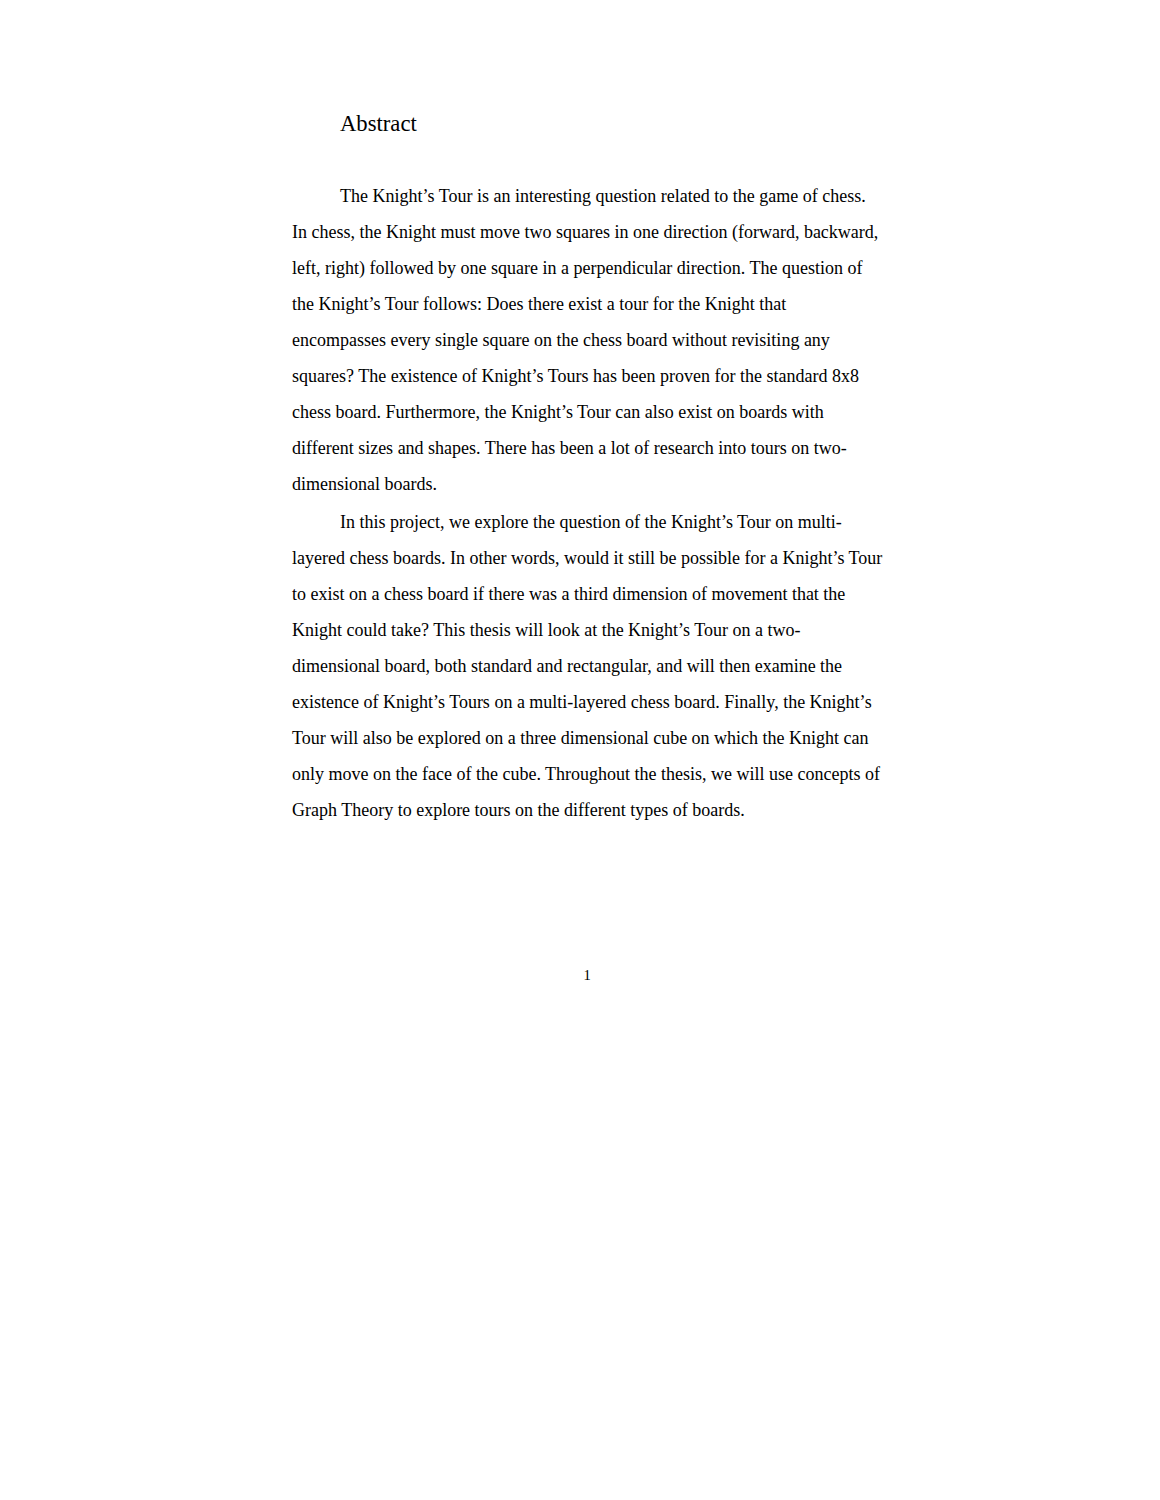Abstract
The Knight’s Tour is an interesting question related to the game of chess. In chess, the Knight must move two squares in one direction (forward, backward, left, right) followed by one square in a perpendicular direction. The question of the Knight’s Tour follows: Does there exist a tour for the Knight that encompasses every single square on the chess board without revisiting any squares? The existence of Knight’s Tours has been proven for the standard 8x8 chess board. Furthermore, the Knight’s Tour can also exist on boards with different sizes and shapes. There has been a lot of research into tours on two-dimensional boards.
In this project, we explore the question of the Knight’s Tour on multi-layered chess boards. In other words, would it still be possible for a Knight’s Tour to exist on a chess board if there was a third dimension of movement that the Knight could take? This thesis will look at the Knight’s Tour on a two-dimensional board, both standard and rectangular, and will then examine the existence of Knight’s Tours on a multi-layered chess board. Finally, the Knight’s Tour will also be explored on a three dimensional cube on which the Knight can only move on the face of the cube. Throughout the thesis, we will use concepts of Graph Theory to explore tours on the different types of boards.
1